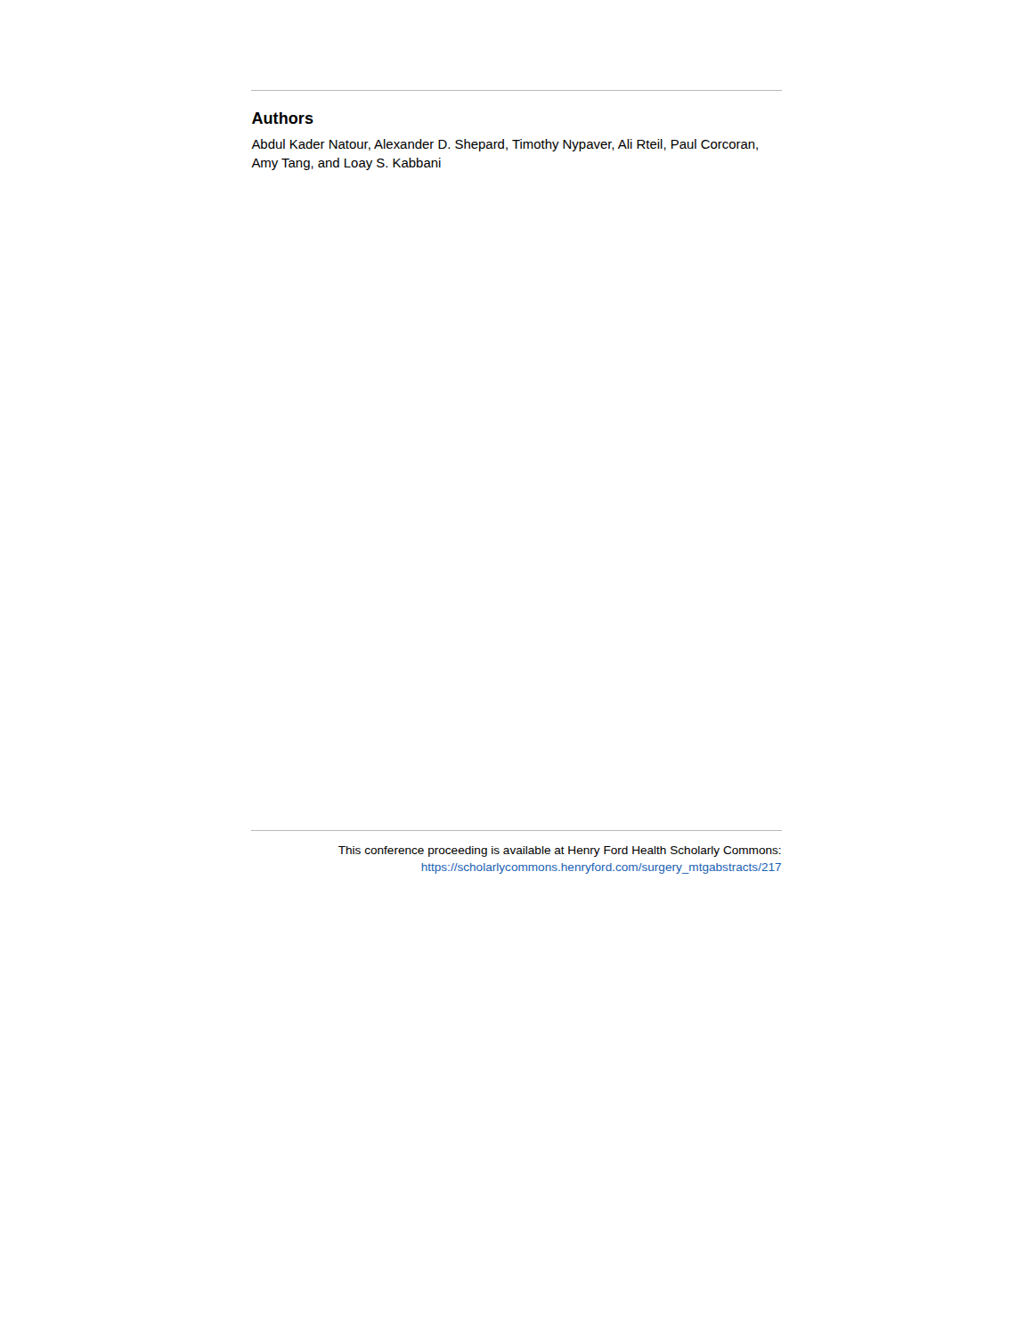Authors
Abdul Kader Natour, Alexander D. Shepard, Timothy Nypaver, Ali Rteil, Paul Corcoran, Amy Tang, and Loay S. Kabbani
This conference proceeding is available at Henry Ford Health Scholarly Commons:
https://scholarlycommons.henryford.com/surgery_mtgabstracts/217